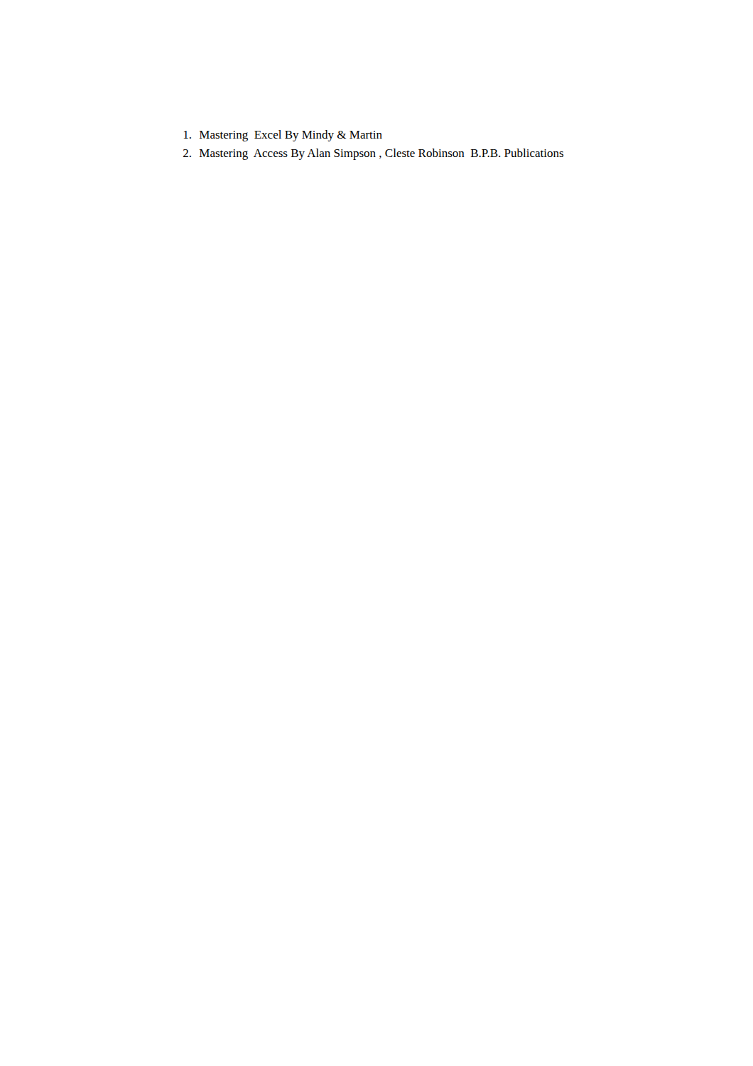Mastering Excel By Mindy & Martin
Mastering Access By Alan Simpson , Cleste Robinson B.P.B. Publications